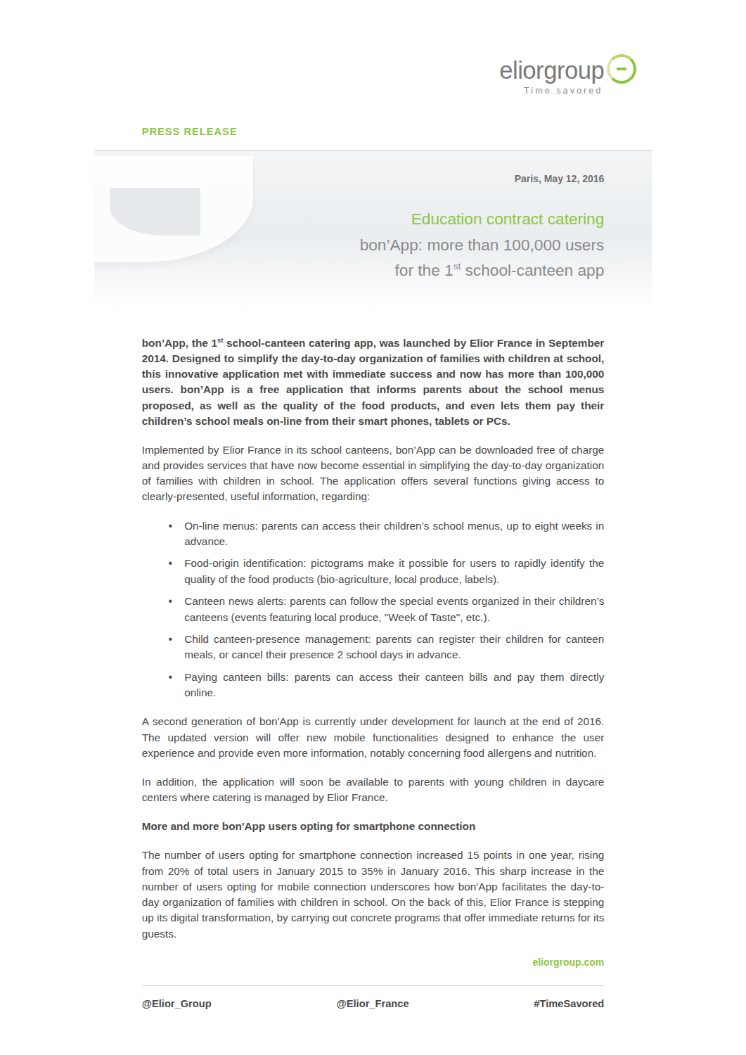elior group
Time savored
PRESS RELEASE
Paris, May 12, 2016
Education contract catering
bon’App: more than 100,000 users
for the 1st school-canteen app
bon’App, the 1st school-canteen catering app, was launched by Elior France in September 2014. Designed to simplify the day-to-day organization of families with children at school, this innovative application met with immediate success and now has more than 100,000 users. bon’App is a free application that informs parents about the school menus proposed, as well as the quality of the food products, and even lets them pay their children’s school meals on-line from their smart phones, tablets or PCs.
Implemented by Elior France in its school canteens, bon’App can be downloaded free of charge and provides services that have now become essential in simplifying the day-to-day organization of families with children in school. The application offers several functions giving access to clearly-presented, useful information, regarding:
On-line menus: parents can access their children’s school menus, up to eight weeks in advance.
Food-origin identification: pictograms make it possible for users to rapidly identify the quality of the food products (bio-agriculture, local produce, labels).
Canteen news alerts: parents can follow the special events organized in their children’s canteens (events featuring local produce, "Week of Taste", etc.).
Child canteen-presence management: parents can register their children for canteen meals, or cancel their presence 2 school days in advance.
Paying canteen bills: parents can access their canteen bills and pay them directly online.
A second generation of bon'App is currently under development for launch at the end of 2016. The updated version will offer new mobile functionalities designed to enhance the user experience and provide even more information, notably concerning food allergens and nutrition.
In addition, the application will soon be available to parents with young children in daycare centers where catering is managed by Elior France.
More and more bon'App users opting for smartphone connection
The number of users opting for smartphone connection increased 15 points in one year, rising from 20% of total users in January 2015 to 35% in January 2016. This sharp increase in the number of users opting for mobile connection underscores how bon'App facilitates the day-to-day organization of families with children in school. On the back of this, Elior France is stepping up its digital transformation, by carrying out concrete programs that offer immediate returns for its guests.
eliorgroup.com
@Elior_Group @Elior_France #TimeSavored